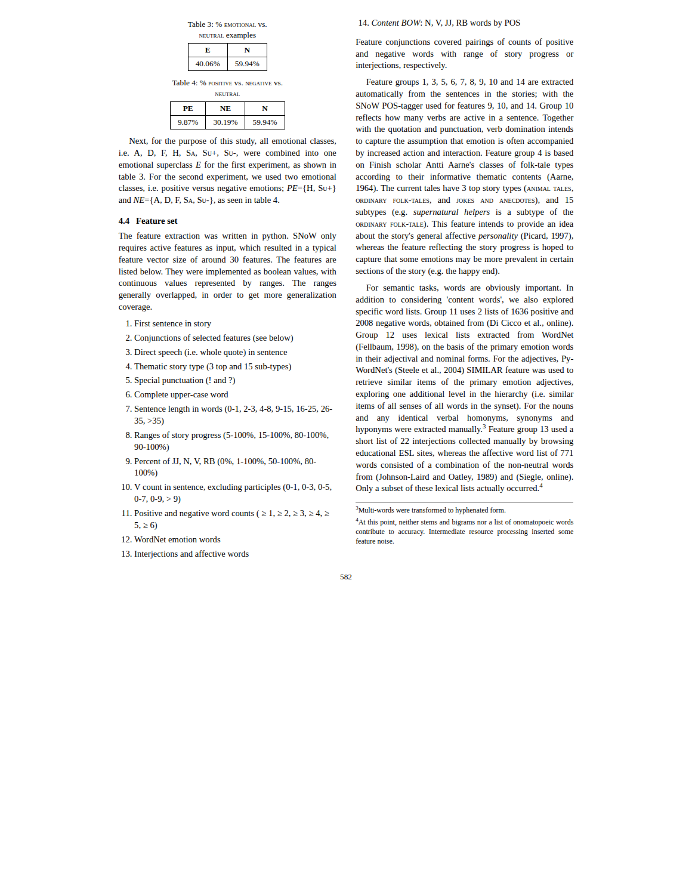Table 3: % emotional vs. neutral examples
| E | N |
| --- | --- |
| 40.06% | 59.94% |
Table 4: % positive vs. negative vs. neutral
| PE | NE | N |
| --- | --- | --- |
| 9.87% | 30.19% | 59.94% |
Next, for the purpose of this study, all emotional classes, i.e. A, D, F, H, Sa, Su+, Su-, were combined into one emotional superclass E for the first experiment, as shown in table 3. For the second experiment, we used two emotional classes, i.e. positive versus negative emotions; PE={H, Su+} and NE={A, D, F, Sa, Su-}, as seen in table 4.
4.4 Feature set
The feature extraction was written in python. SNoW only requires active features as input, which resulted in a typical feature vector size of around 30 features. The features are listed below. They were implemented as boolean values, with continuous values represented by ranges. The ranges generally overlapped, in order to get more generalization coverage.
First sentence in story
Conjunctions of selected features (see below)
Direct speech (i.e. whole quote) in sentence
Thematic story type (3 top and 15 sub-types)
Special punctuation (! and ?)
Complete upper-case word
Sentence length in words (0-1, 2-3, 4-8, 9-15, 16-25, 26-35, >35)
Ranges of story progress (5-100%, 15-100%, 80-100%, 90-100%)
Percent of JJ, N, V, RB (0%, 1-100%, 50-100%, 80-100%)
V count in sentence, excluding participles (0-1, 0-3, 0-5, 0-7, 0-9, > 9)
Positive and negative word counts ( ≥ 1, ≥ 2, ≥ 3, ≥ 4, ≥ 5, ≥ 6)
WordNet emotion words
Interjections and affective words
Content BOW: N, V, JJ, RB words by POS
Feature conjunctions covered pairings of counts of positive and negative words with range of story progress or interjections, respectively.
Feature groups 1, 3, 5, 6, 7, 8, 9, 10 and 14 are extracted automatically from the sentences in the stories; with the SNoW POS-tagger used for features 9, 10, and 14. Group 10 reflects how many verbs are active in a sentence. Together with the quotation and punctuation, verb domination intends to capture the assumption that emotion is often accompanied by increased action and interaction. Feature group 4 is based on Finish scholar Antti Aarne's classes of folk-tale types according to their informative thematic contents (Aarne, 1964). The current tales have 3 top story types (animal tales, ordinary folk-tales, and jokes and anecdotes), and 15 subtypes (e.g. supernatural helpers is a subtype of the ordinary folk-tale). This feature intends to provide an idea about the story's general affective personality (Picard, 1997), whereas the feature reflecting the story progress is hoped to capture that some emotions may be more prevalent in certain sections of the story (e.g. the happy end).
For semantic tasks, words are obviously important. In addition to considering 'content words', we also explored specific word lists. Group 11 uses 2 lists of 1636 positive and 2008 negative words, obtained from (Di Cicco et al., online). Group 12 uses lexical lists extracted from WordNet (Fellbaum, 1998), on the basis of the primary emotion words in their adjectival and nominal forms. For the adjectives, Py-WordNet's (Steele et al., 2004) SIMILAR feature was used to retrieve similar items of the primary emotion adjectives, exploring one additional level in the hierarchy (i.e. similar items of all senses of all words in the synset). For the nouns and any identical verbal homonyms, synonyms and hyponyms were extracted manually.3 Feature group 13 used a short list of 22 interjections collected manually by browsing educational ESL sites, whereas the affective word list of 771 words consisted of a combination of the non-neutral words from (Johnson-Laird and Oatley, 1989) and (Siegle, online). Only a subset of these lexical lists actually occurred.4
3Multi-words were transformed to hyphenated form.
4At this point, neither stems and bigrams nor a list of onomatopoeic words contribute to accuracy. Intermediate resource processing inserted some feature noise.
582